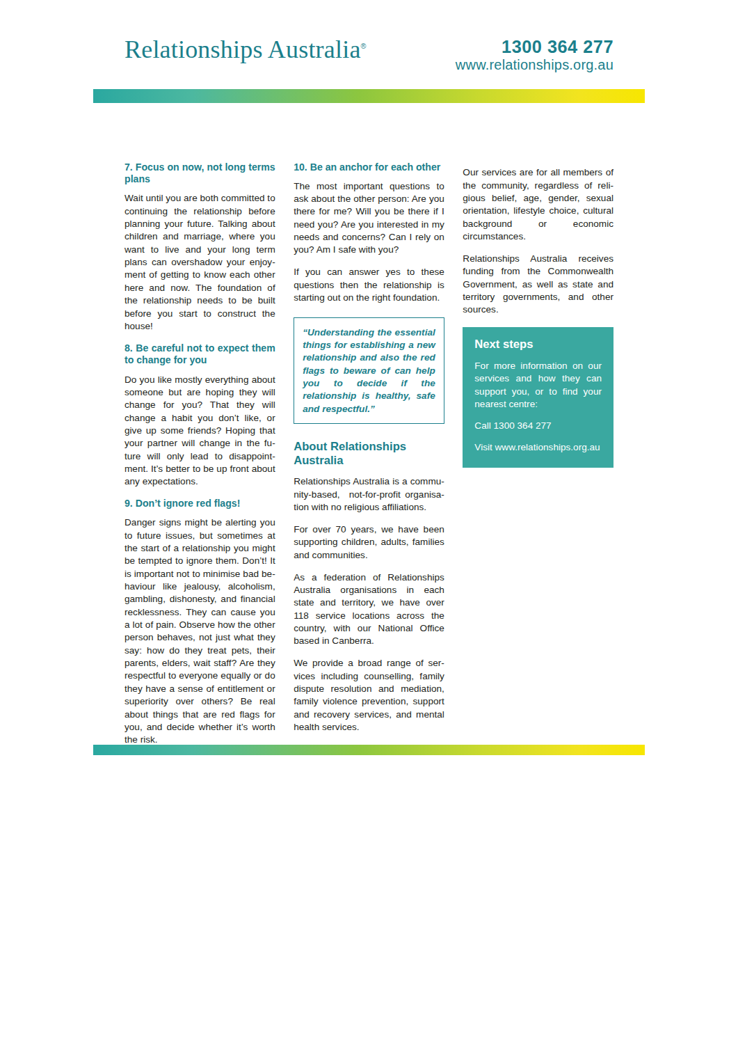Relationships Australia®
1300 364 277
www.relationships.org.au
7. Focus on now, not long terms plans
Wait until you are both committed to continuing the relationship before planning your future. Talking about children and marriage, where you want to live and your long term plans can overshadow your enjoyment of getting to know each other here and now. The foundation of the relationship needs to be built before you start to construct the house!
8. Be careful not to expect them to change for you
Do you like mostly everything about someone but are hoping they will change for you? That they will change a habit you don’t like, or give up some friends? Hoping that your partner will change in the future will only lead to disappointment. It’s better to be up front about any expectations.
9. Don’t ignore red flags!
Danger signs might be alerting you to future issues, but sometimes at the start of a relationship you might be tempted to ignore them. Don’t! It is important not to minimise bad behaviour like jealousy, alcoholism, gambling, dishonesty, and financial recklessness. They can cause you a lot of pain. Observe how the other person behaves, not just what they say: how do they treat pets, their parents, elders, wait staff? Are they respectful to everyone equally or do they have a sense of entitlement or superiority over others? Be real about things that are red flags for you, and decide whether it’s worth the risk.
10. Be an anchor for each other
The most important questions to ask about the other person: Are you there for me? Will you be there if I need you? Are you interested in my needs and concerns? Can I rely on you? Am I safe with you?
If you can answer yes to these questions then the relationship is starting out on the right foundation.
“Understanding the essential things for establishing a new relationship and also the red flags to beware of can help you to decide if the relationship is healthy, safe and respectful.”
About Relationships Australia
Relationships Australia is a community-based, not-for-profit organisation with no religious affiliations.
For over 70 years, we have been supporting children, adults, families and communities.
As a federation of Relationships Australia organisations in each state and territory, we have over 118 service locations across the country, with our National Office based in Canberra.
We provide a broad range of services including counselling, family dispute resolution and mediation, family violence prevention, support and recovery services, and mental health services.
Our services are for all members of the community, regardless of religious belief, age, gender, sexual orientation, lifestyle choice, cultural background or economic circumstances.
Relationships Australia receives funding from the Commonwealth Government, as well as state and territory governments, and other sources.
Next steps
For more information on our services and how they can support you, or to find your nearest centre:
Call 1300 364 277
Visit www.relationships.org.au